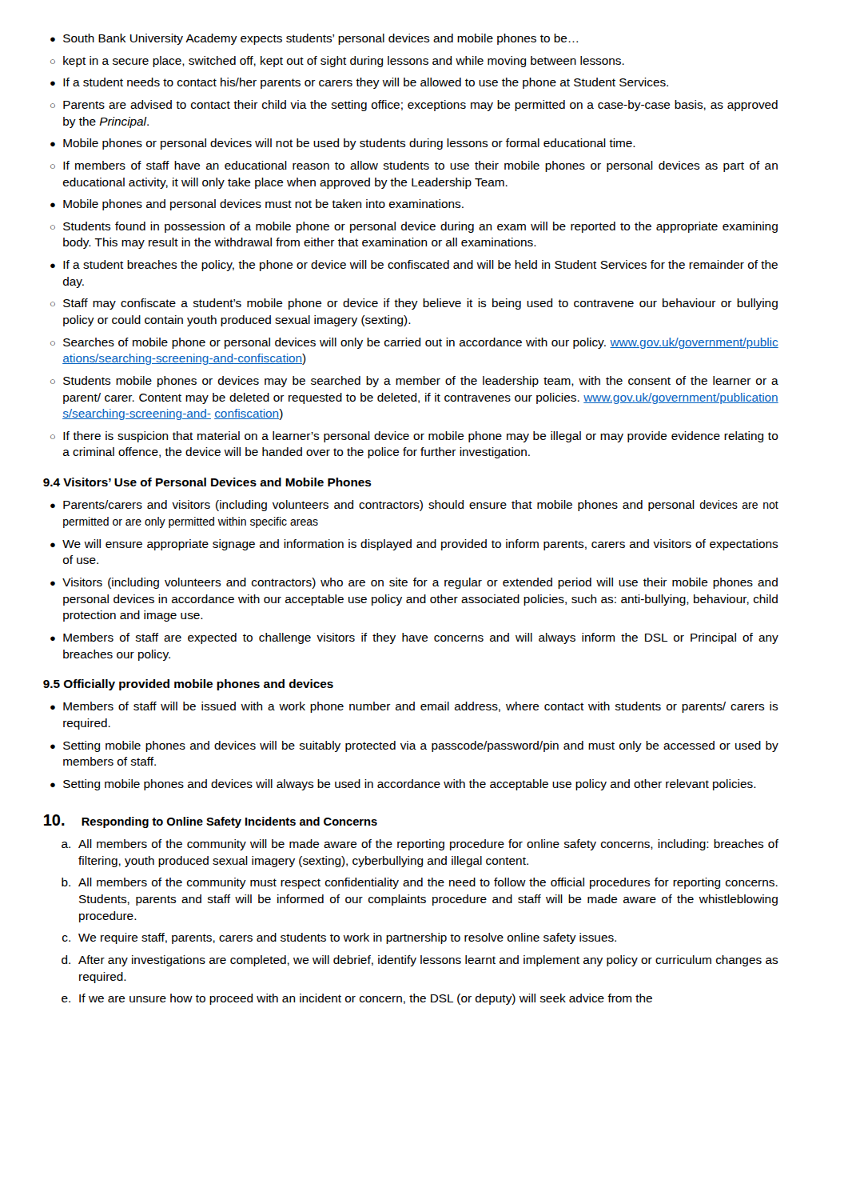South Bank University Academy expects students’ personal devices and mobile phones to be…
kept in a secure place, switched off, kept out of sight during lessons and while moving between lessons.
If a student needs to contact his/her parents or carers they will be allowed to use the phone at Student Services.
Parents are advised to contact their child via the setting office; exceptions may be permitted on a case-by-case basis, as approved by the Principal.
Mobile phones or personal devices will not be used by students during lessons or formal educational time.
If members of staff have an educational reason to allow students to use their mobile phones or personal devices as part of an educational activity, it will only take place when approved by the Leadership Team.
Mobile phones and personal devices must not be taken into examinations.
Students found in possession of a mobile phone or personal device during an exam will be reported to the appropriate examining body. This may result in the withdrawal from either that examination or all examinations.
If a student breaches the policy, the phone or device will be confiscated and will be held in Student Services for the remainder of the day.
Staff may confiscate a student’s mobile phone or device if they believe it is being used to contravene our behaviour or bullying policy or could contain youth produced sexual imagery (sexting).
Searches of mobile phone or personal devices will only be carried out in accordance with our policy. www.gov.uk/government/publications/searching-screening-and-confiscation)
Students mobile phones or devices may be searched by a member of the leadership team, with the consent of the learner or a parent/ carer. Content may be deleted or requested to be deleted, if it contravenes our policies. www.gov.uk/government/publications/searching-screening-and- confiscation)
If there is suspicion that material on a learner’s personal device or mobile phone may be illegal or may provide evidence relating to a criminal offence, the device will be handed over to the police for further investigation.
9.4 Visitors’ Use of Personal Devices and Mobile Phones
Parents/carers and visitors (including volunteers and contractors) should ensure that mobile phones and personal devices are not permitted or are only permitted within specific areas
We will ensure appropriate signage and information is displayed and provided to inform parents, carers and visitors of expectations of use.
Visitors (including volunteers and contractors) who are on site for a regular or extended period will use their mobile phones and personal devices in accordance with our acceptable use policy and other associated policies, such as: anti-bullying, behaviour, child protection and image use.
Members of staff are expected to challenge visitors if they have concerns and will always inform the DSL or Principal of any breaches our policy.
9.5 Officially provided mobile phones and devices
Members of staff will be issued with a work phone number and email address, where contact with students or parents/ carers is required.
Setting mobile phones and devices will be suitably protected via a passcode/password/pin and must only be accessed or used by members of staff.
Setting mobile phones and devices will always be used in accordance with the acceptable use policy and other relevant policies.
10. Responding to Online Safety Incidents and Concerns
All members of the community will be made aware of the reporting procedure for online safety concerns, including: breaches of filtering, youth produced sexual imagery (sexting), cyberbullying and illegal content.
All members of the community must respect confidentiality and the need to follow the official procedures for reporting concerns. Students, parents and staff will be informed of our complaints procedure and staff will be made aware of the whistleblowing procedure.
We require staff, parents, carers and students to work in partnership to resolve online safety issues.
After any investigations are completed, we will debrief, identify lessons learnt and implement any policy or curriculum changes as required.
If we are unsure how to proceed with an incident or concern, the DSL (or deputy) will seek advice from the